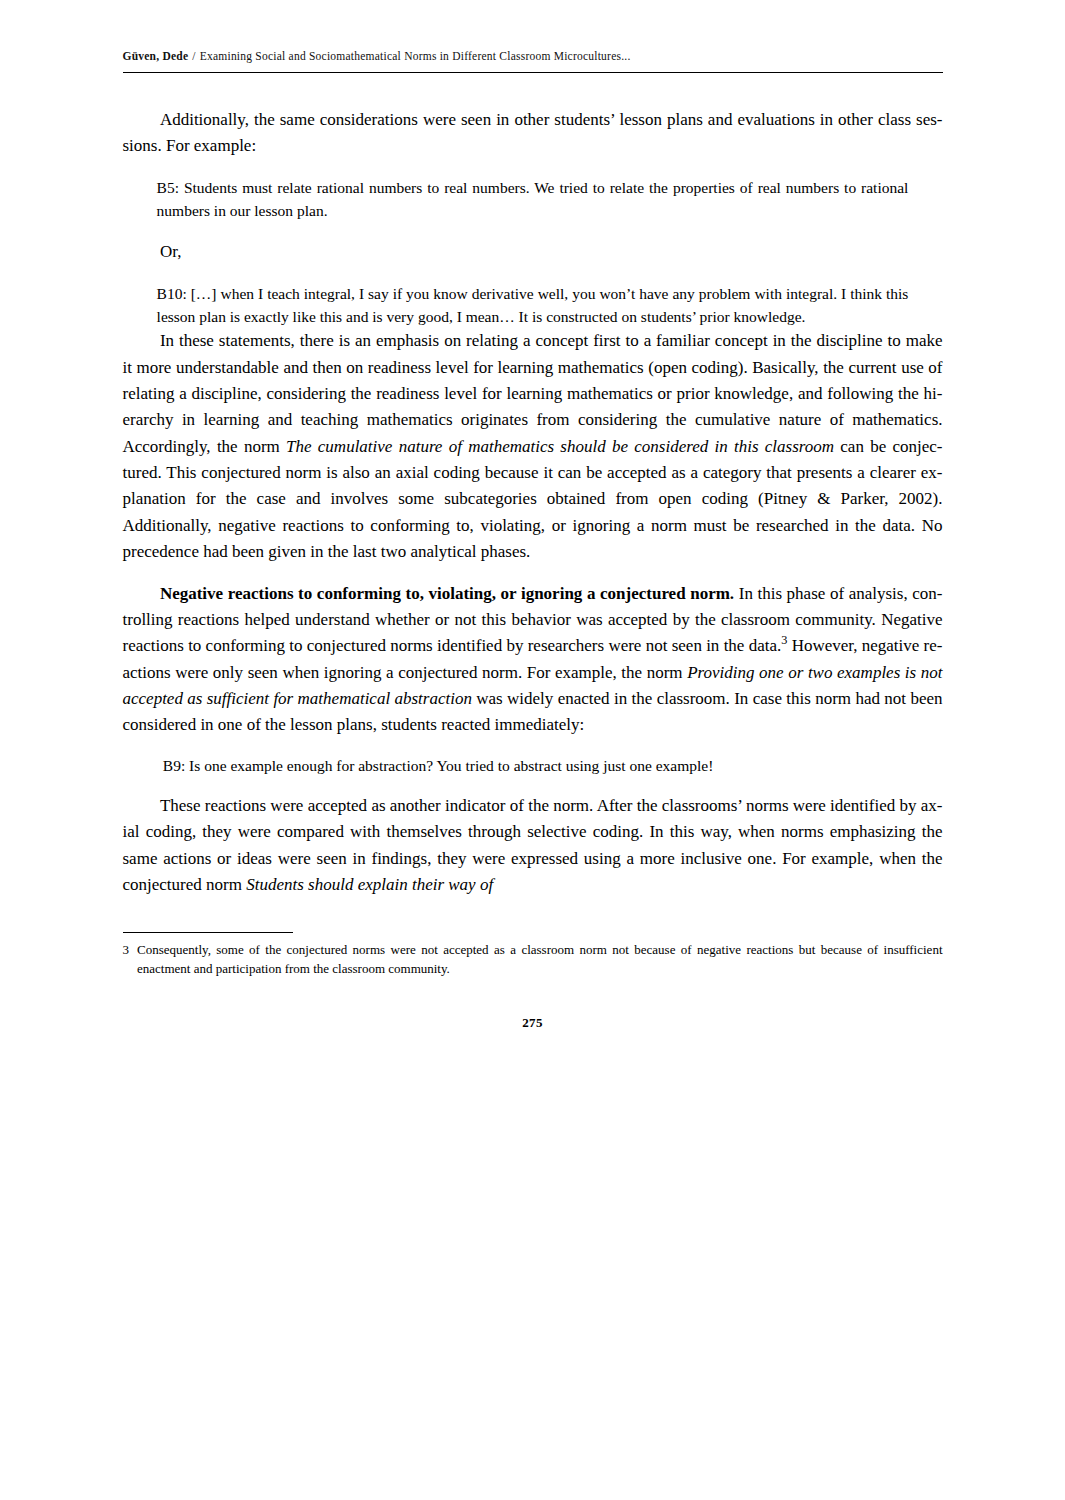Güven, Dede/Examining Social and Sociomathematical Norms in Different Classroom Microcultures...
Additionally, the same considerations were seen in other students’ lesson plans and evaluations in other class sessions. For example:
B5: Students must relate rational numbers to real numbers. We tried to relate the properties of real numbers to rational numbers in our lesson plan.
Or,
B10: […] when I teach integral, I say if you know derivative well, you won’t have any problem with integral. I think this lesson plan is exactly like this and is very good, I mean… It is constructed on students’ prior knowledge.
In these statements, there is an emphasis on relating a concept first to a familiar concept in the discipline to make it more understandable and then on readiness level for learning mathematics (open coding). Basically, the current use of relating a discipline, considering the readiness level for learning mathematics or prior knowledge, and following the hierarchy in learning and teaching mathematics originates from considering the cumulative nature of mathematics. Accordingly, the norm The cumulative nature of mathematics should be considered in this classroom can be conjectured. This conjectured norm is also an axial coding because it can be accepted as a category that presents a clearer explanation for the case and involves some subcategories obtained from open coding (Pitney & Parker, 2002). Additionally, negative reactions to conforming to, violating, or ignoring a norm must be researched in the data. No precedence had been given in the last two analytical phases.
Negative reactions to conforming to, violating, or ignoring a conjectured norm. In this phase of analysis, controlling reactions helped understand whether or not this behavior was accepted by the classroom community. Negative reactions to conforming to conjectured norms identified by researchers were not seen in the data.3 However, negative reactions were only seen when ignoring a conjectured norm. For example, the norm Providing one or two examples is not accepted as sufficient for mathematical abstraction was widely enacted in the classroom. In case this norm had not been considered in one of the lesson plans, students reacted immediately:
B9: Is one example enough for abstraction? You tried to abstract using just one example!
These reactions were accepted as another indicator of the norm. After the classrooms’ norms were identified by axial coding, they were compared with themselves through selective coding. In this way, when norms emphasizing the same actions or ideas were seen in findings, they were expressed using a more inclusive one. For example, when the conjectured norm Students should explain their way of
3 Consequently, some of the conjectured norms were not accepted as a classroom norm not because of negative reactions but because of insufficient enactment and participation from the classroom community.
275